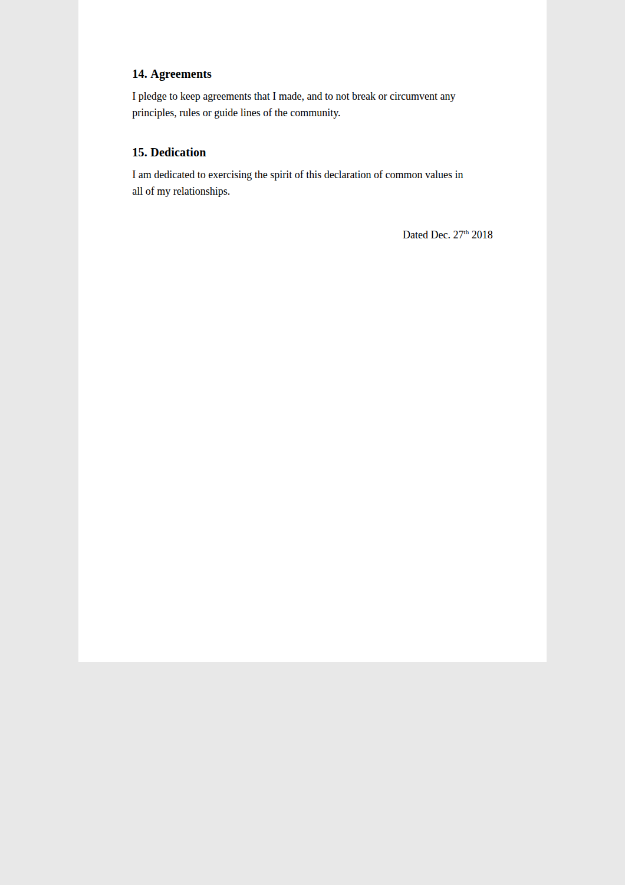14. Agreements
I pledge to keep agreements that I made, and to not break or circumvent any principles, rules or guide lines of the community.
15. Dedication
I am dedicated to exercising the spirit of this declaration of common values in all of my relationships.
Dated Dec. 27th 2018